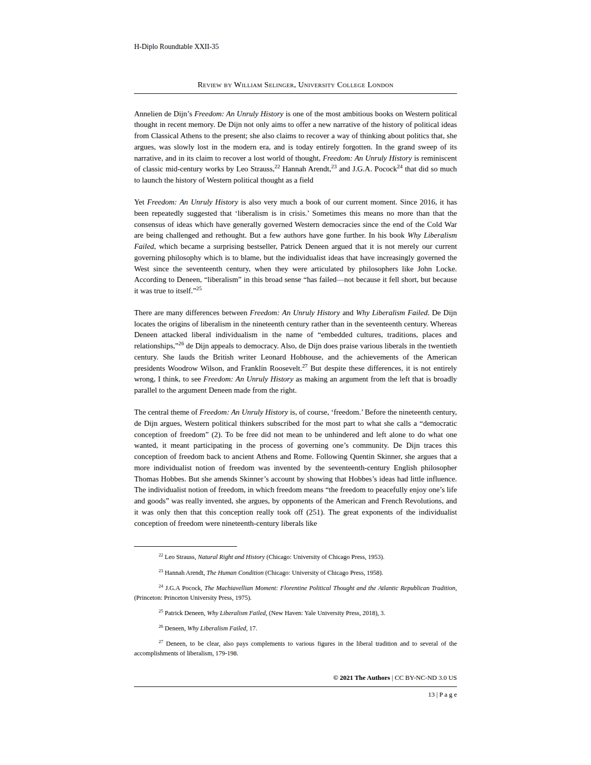H-Diplo Roundtable XXII-35
Review by William Selinger, University College London
Annelien de Dijn’s Freedom: An Unruly History is one of the most ambitious books on Western political thought in recent memory. De Dijn not only aims to offer a new narrative of the history of political ideas from Classical Athens to the present; she also claims to recover a way of thinking about politics that, she argues, was slowly lost in the modern era, and is today entirely forgotten. In the grand sweep of its narrative, and in its claim to recover a lost world of thought, Freedom: An Unruly History is reminiscent of classic mid-century works by Leo Strauss,22 Hannah Arendt,23 and J.G.A. Pocock24 that did so much to launch the history of Western political thought as a field
Yet Freedom: An Unruly History is also very much a book of our current moment. Since 2016, it has been repeatedly suggested that ‘liberalism is in crisis.’ Sometimes this means no more than that the consensus of ideas which have generally governed Western democracies since the end of the Cold War are being challenged and rethought. But a few authors have gone further. In his book Why Liberalism Failed, which became a surprising bestseller, Patrick Deneen argued that it is not merely our current governing philosophy which is to blame, but the individualist ideas that have increasingly governed the West since the seventeenth century, when they were articulated by philosophers like John Locke. According to Deneen, “liberalism” in this broad sense “has failed—not because it fell short, but because it was true to itself.”25
There are many differences between Freedom: An Unruly History and Why Liberalism Failed. De Dijn locates the origins of liberalism in the nineteenth century rather than in the seventeenth century. Whereas Deneen attacked liberal individualism in the name of “embedded cultures, traditions, places and relationships,”26 de Dijn appeals to democracy. Also, de Dijn does praise various liberals in the twentieth century. She lauds the British writer Leonard Hobhouse, and the achievements of the American presidents Woodrow Wilson, and Franklin Roosevelt.27 But despite these differences, it is not entirely wrong, I think, to see Freedom: An Unruly History as making an argument from the left that is broadly parallel to the argument Deneen made from the right.
The central theme of Freedom: An Unruly History is, of course, ‘freedom.’ Before the nineteenth century, de Dijn argues, Western political thinkers subscribed for the most part to what she calls a “democratic conception of freedom” (2). To be free did not mean to be unhindered and left alone to do what one wanted, it meant participating in the process of governing one’s community. De Dijn traces this conception of freedom back to ancient Athens and Rome. Following Quentin Skinner, she argues that a more individualist notion of freedom was invented by the seventeenth-century English philosopher Thomas Hobbes. But she amends Skinner’s account by showing that Hobbes’s ideas had little influence. The individualist notion of freedom, in which freedom means “the freedom to peacefully enjoy one’s life and goods” was really invented, she argues, by opponents of the American and French Revolutions, and it was only then that this conception really took off (251). The great exponents of the individualist conception of freedom were nineteenth-century liberals like
22 Leo Strauss, Natural Right and History (Chicago: University of Chicago Press, 1953).
23 Hannah Arendt, The Human Condition (Chicago: University of Chicago Press, 1958).
24 J.G.A Pocock, The Machiavellian Moment: Florentine Political Thought and the Atlantic Republican Tradition, (Princeton: Princeton University Press, 1975).
25 Patrick Deneen, Why Liberalism Failed, (New Haven: Yale University Press, 2018), 3.
26 Deneen, Why Liberalism Failed, 17.
27 Deneen, to be clear, also pays complements to various figures in the liberal tradition and to several of the accomplishments of liberalism, 179-198.
© 2021 The Authors | CC BY-NC-ND 3.0 US
13 | P a g e